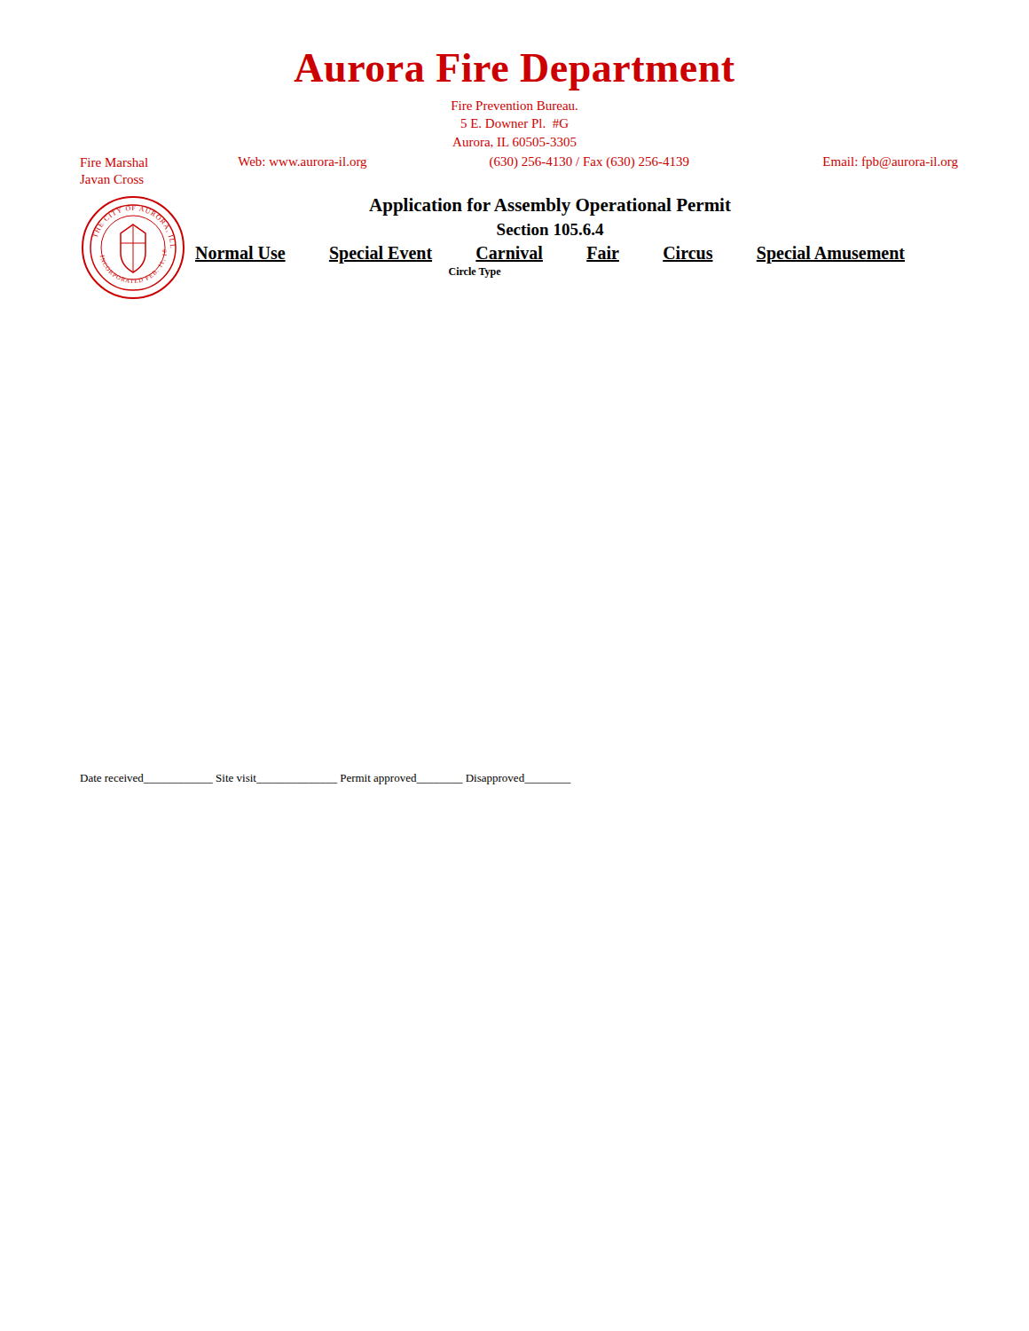Aurora Fire Department
Fire Prevention Bureau.
5 E. Downer Pl. #G
Aurora, IL 60505-3305
Fire Marshal
Javan Cross
Web: www.aurora-il.org
(630) 256-4130 / Fax (630) 256-4139
Email: fpb@aurora-il.org
THE CITY OF AURORA, ILL. INCORPORATED FEB. 11, 1857
Application for Assembly Operational Permit
Section 105.6.4
Normal Use Special Event Carnival Fair Circus Special Amusement
Circle Type
Date received____________ Site visit______________ Permit approved________ Disapproved________